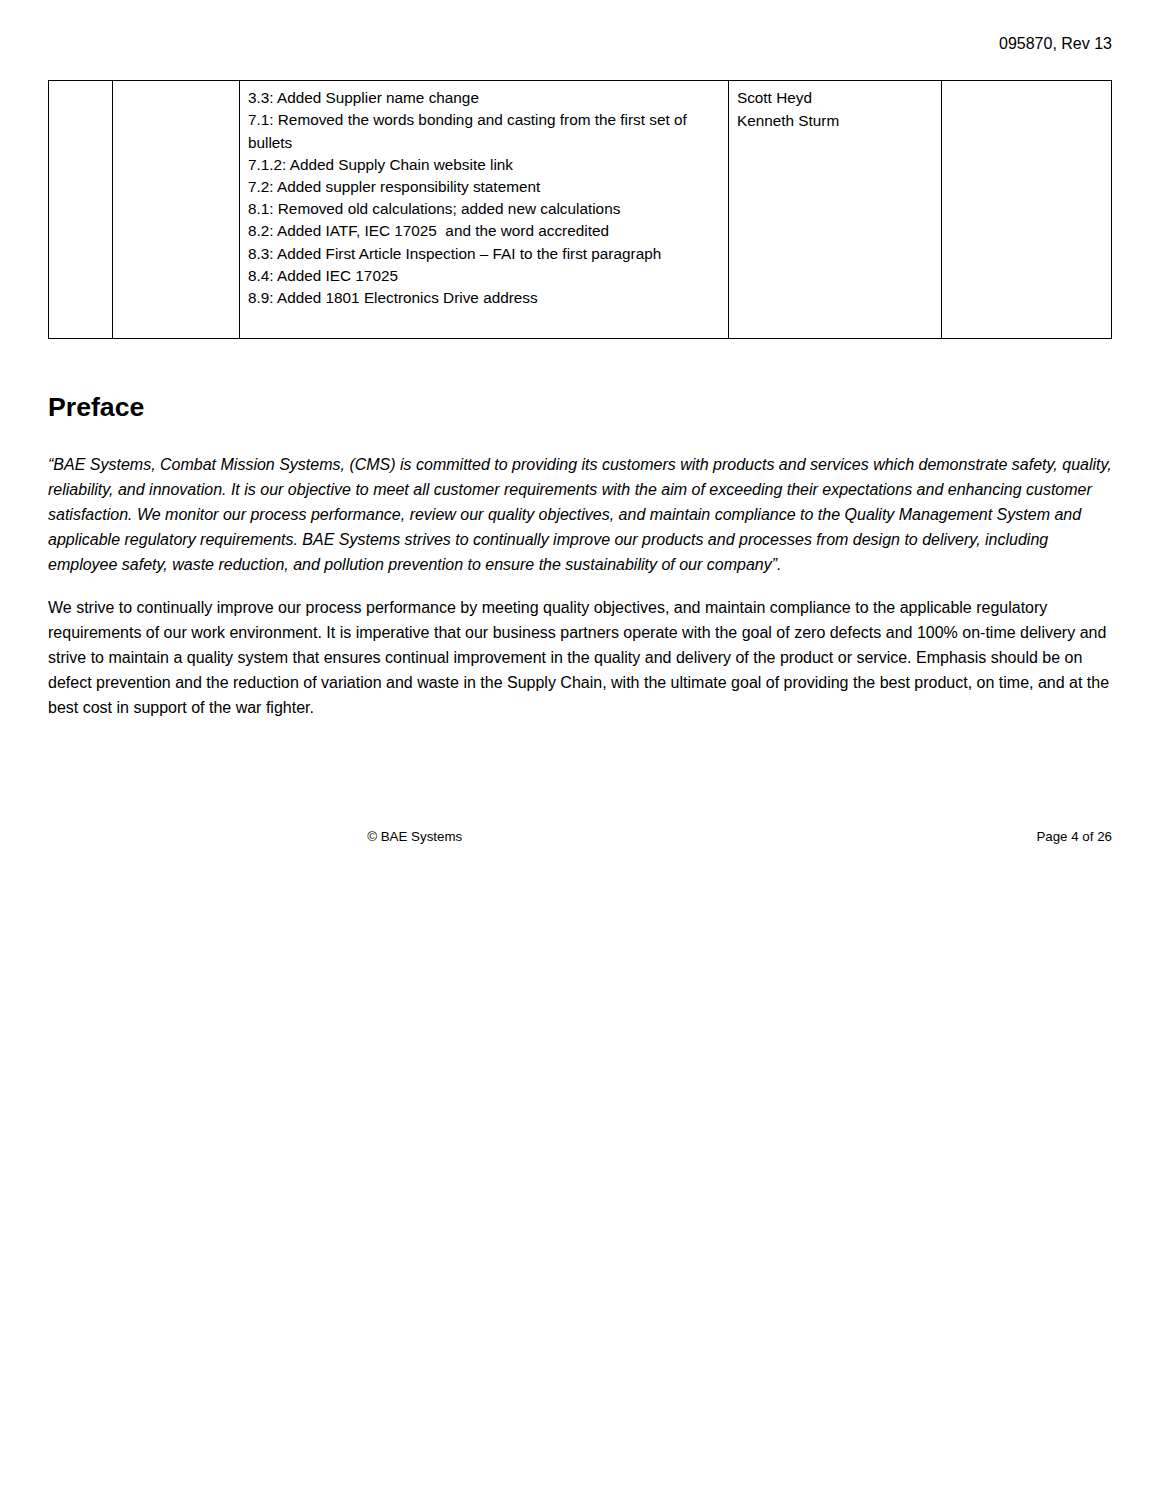095870, Rev 13
| | | 3.3: Added Supplier name change 7.1: Removed the words bonding and casting from the first set of bullets 7.1.2: Added Supply Chain website link 7.2: Added suppler responsibility statement 8.1: Removed old calculations; added new calculations 8.2: Added IATF, IEC 17025 and the word accredited 8.3: Added First Article Inspection – FAI to the first paragraph 8.4: Added IEC 17025 8.9: Added 1801 Electronics Drive address | Scott Heyd Kenneth Sturm | |
Preface
“BAE Systems, Combat Mission Systems, (CMS) is committed to providing its customers with products and services which demonstrate safety, quality, reliability, and innovation. It is our objective to meet all customer requirements with the aim of exceeding their expectations and enhancing customer satisfaction. We monitor our process performance, review our quality objectives, and maintain compliance to the Quality Management System and applicable regulatory requirements. BAE Systems strives to continually improve our products and processes from design to delivery, including employee safety, waste reduction, and pollution prevention to ensure the sustainability of our company”.
We strive to continually improve our process performance by meeting quality objectives, and maintain compliance to the applicable regulatory requirements of our work environment. It is imperative that our business partners operate with the goal of zero defects and 100% on-time delivery and strive to maintain a quality system that ensures continual improvement in the quality and delivery of the product or service. Emphasis should be on defect prevention and the reduction of variation and waste in the Supply Chain, with the ultimate goal of providing the best product, on time, and at the best cost in support of the war fighter.
© BAE Systems Page 4 of 26